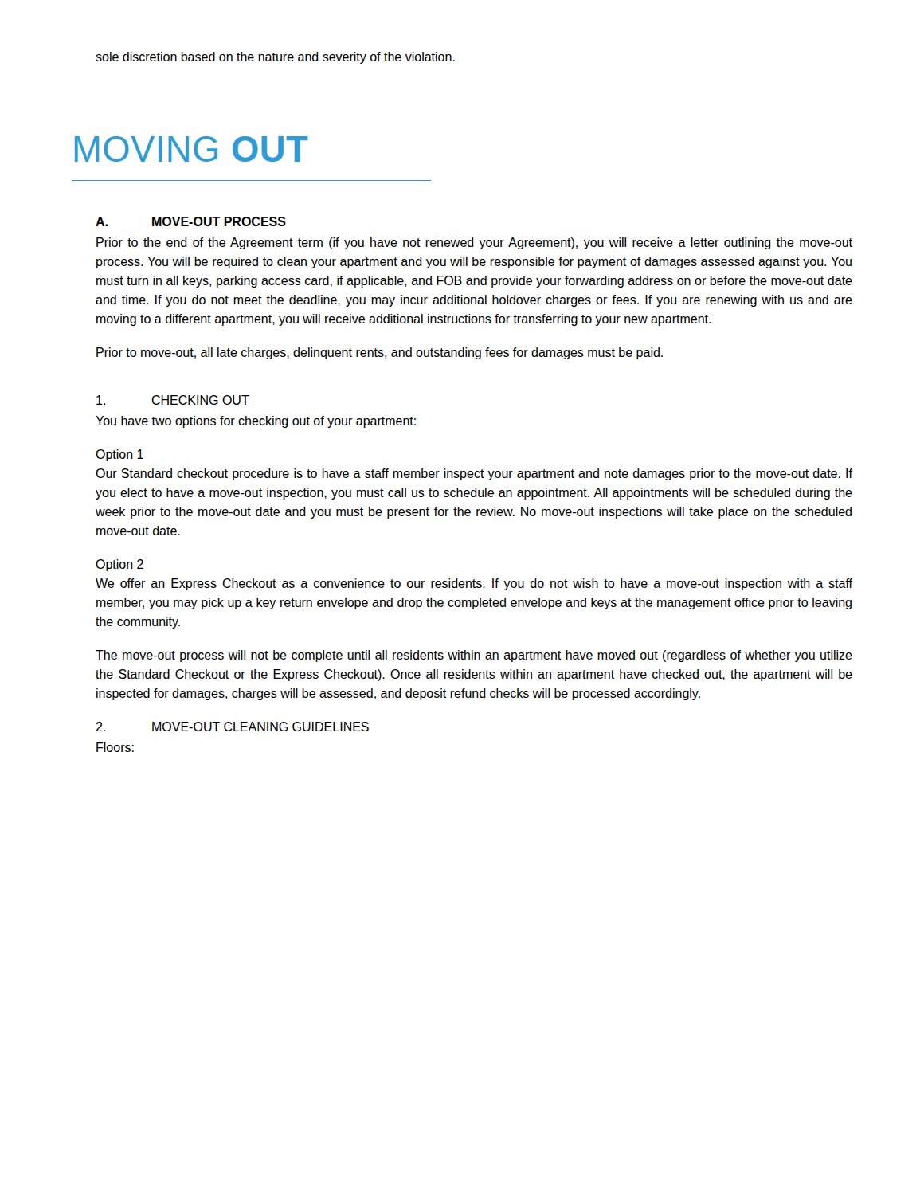sole discretion based on the nature and severity of the violation.
MOVING OUT
A. MOVE-OUT PROCESS
Prior to the end of the Agreement term (if you have not renewed your Agreement), you will receive a letter outlining the move-out process. You will be required to clean your apartment and you will be responsible for payment of damages assessed against you. You must turn in all keys, parking access card, if applicable, and FOB and provide your forwarding address on or before the move-out date and time. If you do not meet the deadline, you may incur additional holdover charges or fees. If you are renewing with us and are moving to a different apartment, you will receive additional instructions for transferring to your new apartment.
Prior to move-out, all late charges, delinquent rents, and outstanding fees for damages must be paid.
1. CHECKING OUT
You have two options for checking out of your apartment:
Option 1
Our Standard checkout procedure is to have a staff member inspect your apartment and note damages prior to the move-out date. If you elect to have a move-out inspection, you must call us to schedule an appointment. All appointments will be scheduled during the week prior to the move-out date and you must be present for the review. No move-out inspections will take place on the scheduled move-out date.
Option 2
We offer an Express Checkout as a convenience to our residents. If you do not wish to have a move-out inspection with a staff member, you may pick up a key return envelope and drop the completed envelope and keys at the management office prior to leaving the community.
The move-out process will not be complete until all residents within an apartment have moved out (regardless of whether you utilize the Standard Checkout or the Express Checkout). Once all residents within an apartment have checked out, the apartment will be inspected for damages, charges will be assessed, and deposit refund checks will be processed accordingly.
2. MOVE-OUT CLEANING GUIDELINES
Floors: